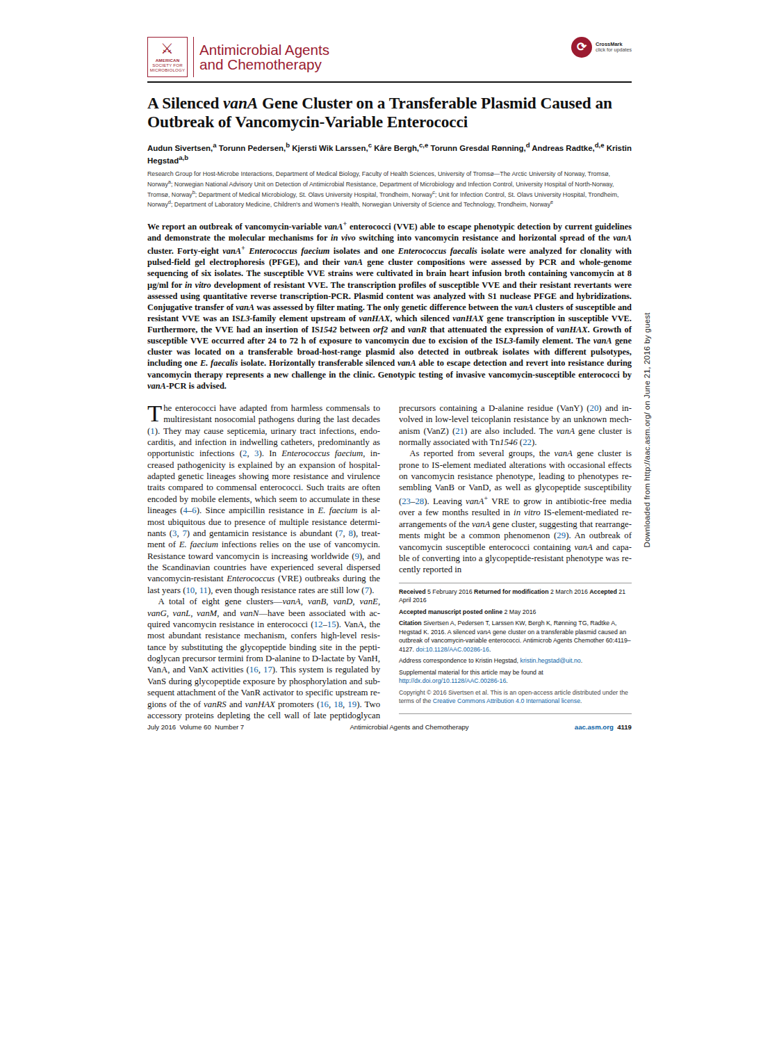⚔
AMERICAN
SOCIETY FOR
MICROBIOLOGY
Antimicrobial Agents and Chemotherapy
⟳
CrossMarkclick for updates
A Silenced vanA Gene Cluster on a Transferable Plasmid Caused an Outbreak of Vancomycin-Variable Enterococci
Audun Sivertsen,a Torunn Pedersen,b Kjersti Wik Larssen,c Kåre Bergh,c,e Torunn Gresdal Rønning,d Andreas Radtke,d,e Kristin Hegstada,b
Research Group for Host-Microbe Interactions, Department of Medical Biology, Faculty of Health Sciences, University of Tromsø—The Arctic University of Norway, Tromsø, Norwaya; Norwegian National Advisory Unit on Detection of Antimicrobial Resistance, Department of Microbiology and Infection Control, University Hospital of North-Norway, Tromsø, Norwayb; Department of Medical Microbiology, St. Olavs University Hospital, Trondheim, Norwayc; Unit for Infection Control, St. Olavs University Hospital, Trondheim, Norwayd; Department of Laboratory Medicine, Children's and Women's Health, Norwegian University of Science and Technology, Trondheim, Norwaye
We report an outbreak of vancomycin-variable vanA+ enterococci (VVE) able to escape phenotypic detection by current guidelines and demonstrate the molecular mechanisms for in vivo switching into vancomycin resistance and horizontal spread of the vanA cluster. Forty-eight vanA+ Enterococcus faecium isolates and one Enterococcus faecalis isolate were analyzed for clonality with pulsed-field gel electrophoresis (PFGE), and their vanA gene cluster compositions were assessed by PCR and whole-genome sequencing of six isolates. The susceptible VVE strains were cultivated in brain heart infusion broth containing vancomycin at 8 µg/ml for in vitro development of resistant VVE. The transcription profiles of susceptible VVE and their resistant revertants were assessed using quantitative reverse transcription-PCR. Plasmid content was analyzed with S1 nuclease PFGE and hybridizations. Conjugative transfer of vanA was assessed by filter mating. The only genetic difference between the vanA clusters of susceptible and resistant VVE was an ISL3-family element upstream of vanHAX, which silenced vanHAX gene transcription in susceptible VVE. Furthermore, the VVE had an insertion of IS1542 between orf2 and vanR that attenuated the expression of vanHAX. Growth of susceptible VVE occurred after 24 to 72 h of exposure to vancomycin due to excision of the ISL3-family element. The vanA gene cluster was located on a transferable broad-host-range plasmid also detected in outbreak isolates with different pulsotypes, including one E. faecalis isolate. Horizontally transferable silenced vanA able to escape detection and revert into resistance during vancomycin therapy represents a new challenge in the clinic. Genotypic testing of invasive vancomycin-susceptible enterococci by vanA-PCR is advised.
The enterococci have adapted from harmless commensals to multiresistant nosocomial pathogens during the last decades (1). They may cause septicemia, urinary tract infections, endocarditis, and infection in indwelling catheters, predominantly as opportunistic infections (2, 3). In Enterococcus faecium, increased pathogenicity is explained by an expansion of hospital-adapted genetic lineages showing more resistance and virulence traits compared to commensal enterococci. Such traits are often encoded by mobile elements, which seem to accumulate in these lineages (4–6). Since ampicillin resistance in E. faecium is almost ubiquitous due to presence of multiple resistance determinants (3, 7) and gentamicin resistance is abundant (7, 8), treatment of E. faecium infections relies on the use of vancomycin. Resistance toward vancomycin is increasing worldwide (9), and the Scandinavian countries have experienced several dispersed vancomycin-resistant Enterococcus (VRE) outbreaks during the last years (10, 11), even though resistance rates are still low (7).
A total of eight gene clusters—vanA, vanB, vanD, vanE, vanG, vanL, vanM, and vanN—have been associated with acquired vancomycin resistance in enterococci (12–15). VanA, the most abundant resistance mechanism, confers high-level resistance by substituting the glycopeptide binding site in the peptidoglycan precursor termini from D-alanine to D-lactate by VanH, VanA, and VanX activities (16, 17). This system is regulated by VanS during glycopeptide exposure by phosphorylation and subsequent attachment of the VanR activator to specific upstream regions of the of vanRS and vanHAX promoters (16, 18, 19). Two accessory proteins depleting the cell wall of late peptidoglycan precursors containing a D-alanine residue (VanY) (20) and involved in low-level teicoplanin resistance by an unknown mechanism (VanZ) (21) are also included. The vanA gene cluster is normally associated with Tn1546 (22).
As reported from several groups, the vanA gene cluster is prone to IS-element mediated alterations with occasional effects on vancomycin resistance phenotype, leading to phenotypes resembling VanB or VanD, as well as glycopeptide susceptibility (23–28). Leaving vanA+ VRE to grow in antibiotic-free media over a few months resulted in in vitro IS-element-mediated rearrangements of the vanA gene cluster, suggesting that rearrangements might be a common phenomenon (29). An outbreak of vancomycin susceptible enterococci containing vanA and capable of converting into a glycopeptide-resistant phenotype was recently reported in
Received 5 February 2016 Returned for modification 2 March 2016 Accepted 21 April 2016
Accepted manuscript posted online 2 May 2016
Citation Sivertsen A, Pedersen T, Larssen KW, Bergh K, Rønning TG, Radtke A, Hegstad K. 2016. A silenced vanA gene cluster on a transferable plasmid caused an outbreak of vancomycin-variable enterococci. Antimicrob Agents Chemother 60:4119–4127. doi:10.1128/AAC.00286-16.
Address correspondence to Kristin Hegstad, kristin.hegstad@uit.no.
Supplemental material for this article may be found at http://dx.doi.org/10.1128/AAC.00286-16.
Copyright © 2016 Sivertsen et al. This is an open-access article distributed under the terms of the Creative Commons Attribution 4.0 International license.
Downloaded from http://aac.asm.org/ on June 21, 2016 by guest
July 2016 Volume 60 Number 7
Antimicrobial Agents and Chemotherapy
aac.asm.org 4119